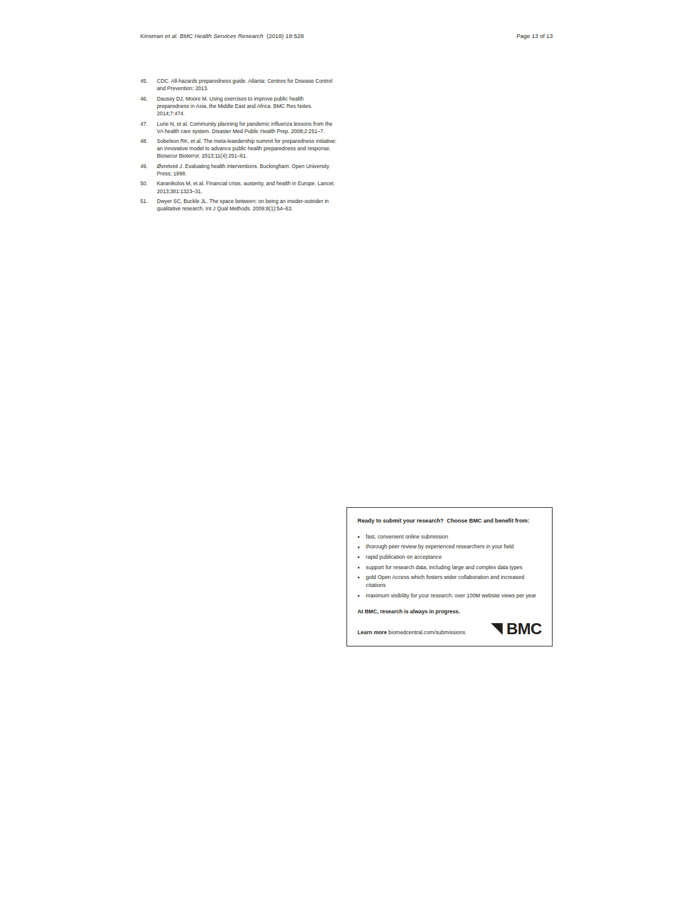Kinsman et al. BMC Health Services Research (2018) 18:528
Page 13 of 13
CDC. All-hazards preparedness guide. Atlanta: Centres for Disease Control and Prevention; 2013.
Dausey DJ, Moore M. Using exercises to improve public health preparedness in Asia, the Middle East and Africa. BMC Res Notes. 2014;7:474.
Lurie N, et al. Community planning for pandemic influenza lessons from the VA health care system. Disaster Med Public Health Prep. 2008;2:251–7.
Sobelson RK, et al. The meta-leaedership summit for preparedness initiative: an innovative model to advance public health preparedness and response. Biosecur Bioterror. 2013;11(4):251–61.
Øvretveit J. Evaluating health interventions. Buckingham: Open University Press; 1998.
Karanikolos M, et al. Financial crisis, austerity, and health in Europe. Lancet. 2013;381:1323–31.
Dwyer SC, Buckle JL. The space between: on being an insider-outsider in qualitative research. Int J Qual Methods. 2009;8(1):54–63.
Ready to submit your research? Choose BMC and benefit from:
fast, convenient online submission
thorough peer review by experienced researchers in your field
rapid publication on acceptance
support for research data, including large and complex data types
gold Open Access which fosters wider collaboration and increased citations
maximum visibility for your research: over 100M website views per year
At BMC, research is always in progress.
Learn more biomedcentral.com/submissions
BMC